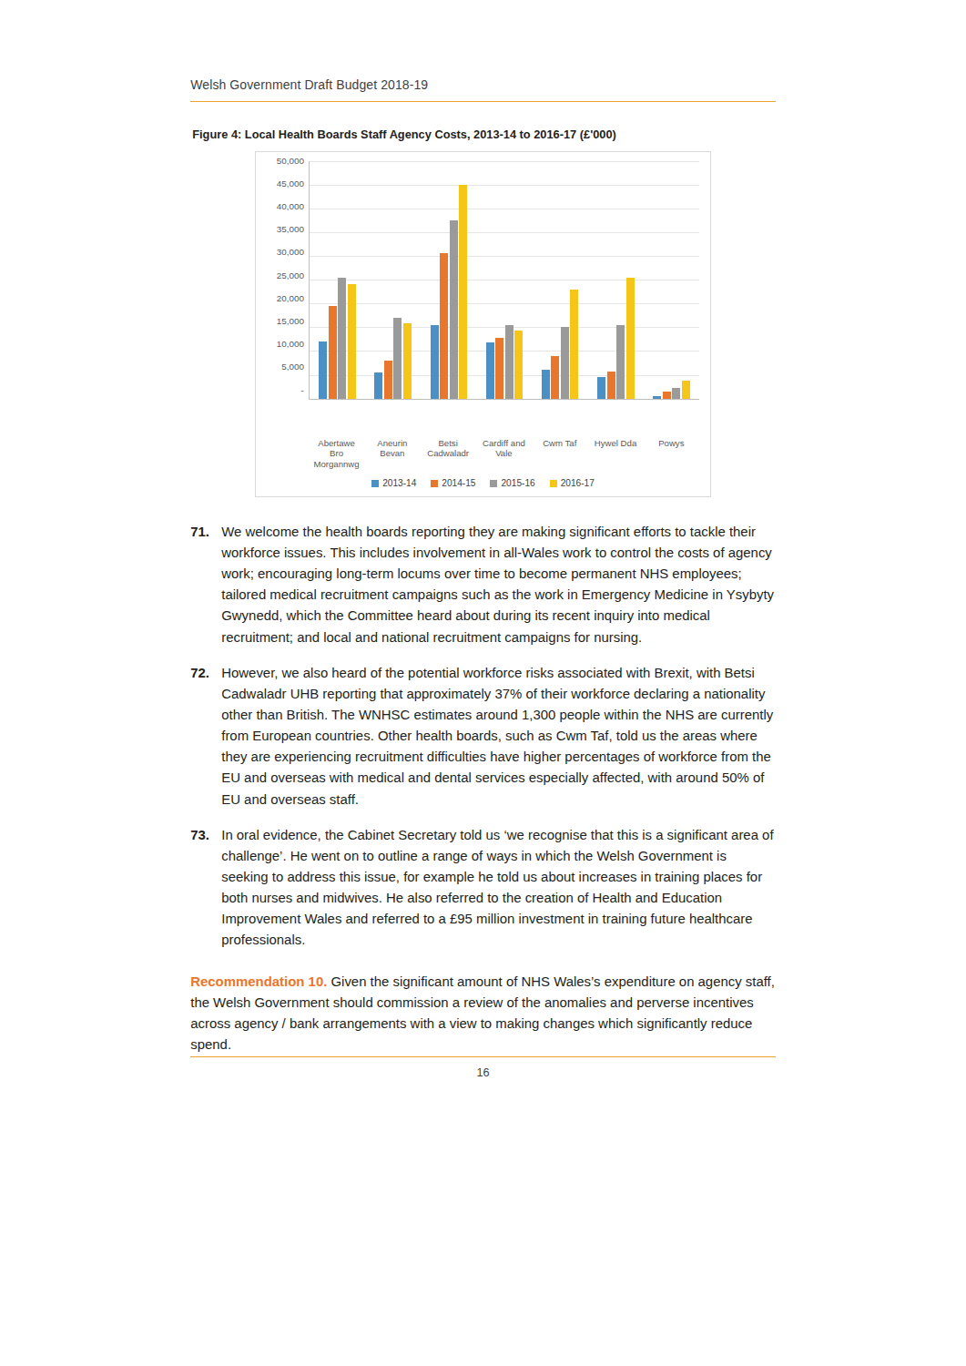Welsh Government Draft Budget 2018-19
Figure 4: Local Health Boards Staff Agency Costs, 2013-14 to 2016-17 (£'000)
50,000 45,000 40,000 35,000 30,000 25,000 20,000 15,000 10,000 5,000 -
Abertawe Bro Morgannwg
Aneurin Bevan
Betsi Cadwaladr
Cardiff and Vale
Cwm Taf
Hywel Dda
Powys
2013-14
2014-15
2015-16
2016-17
71. We welcome the health boards reporting they are making significant efforts to tackle their workforce issues. This includes involvement in all-Wales work to control the costs of agency work; encouraging long-term locums over time to become permanent NHS employees; tailored medical recruitment campaigns such as the work in Emergency Medicine in Ysybyty Gwynedd, which the Committee heard about during its recent inquiry into medical recruitment; and local and national recruitment campaigns for nursing.
72. However, we also heard of the potential workforce risks associated with Brexit, with Betsi Cadwaladr UHB reporting that approximately 37% of their workforce declaring a nationality other than British. The WNHSC estimates around 1,300 people within the NHS are currently from European countries. Other health boards, such as Cwm Taf, told us the areas where they are experiencing recruitment difficulties have higher percentages of workforce from the EU and overseas with medical and dental services especially affected, with around 50% of EU and overseas staff.
73. In oral evidence, the Cabinet Secretary told us ‘we recognise that this is a significant area of challenge’. He went on to outline a range of ways in which the Welsh Government is seeking to address this issue, for example he told us about increases in training places for both nurses and midwives. He also referred to the creation of Health and Education Improvement Wales and referred to a £95 million investment in training future healthcare professionals.
Recommendation 10. Given the significant amount of NHS Wales’s expenditure on agency staff, the Welsh Government should commission a review of the anomalies and perverse incentives across agency / bank arrangements with a view to making changes which significantly reduce spend.
16